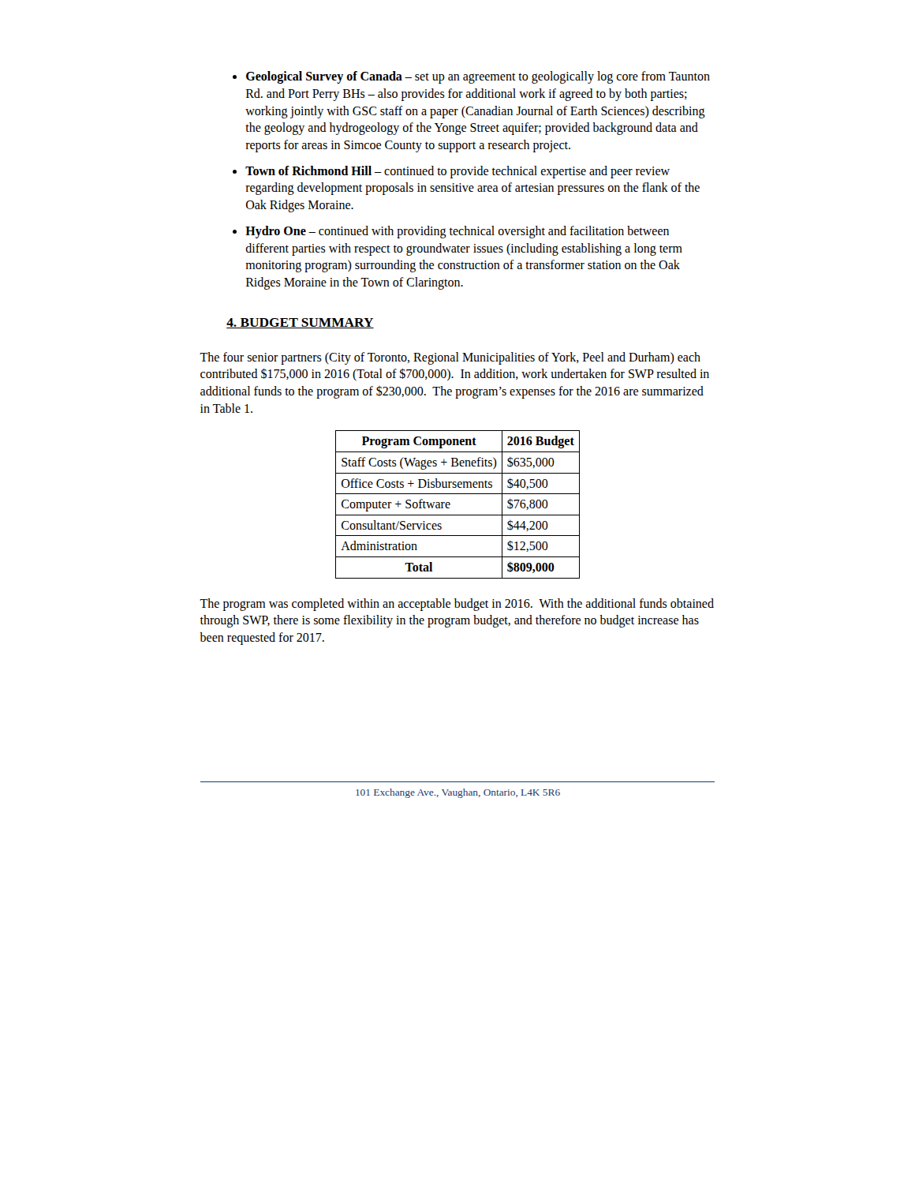Geological Survey of Canada – set up an agreement to geologically log core from Taunton Rd. and Port Perry BHs – also provides for additional work if agreed to by both parties; working jointly with GSC staff on a paper (Canadian Journal of Earth Sciences) describing the geology and hydrogeology of the Yonge Street aquifer; provided background data and reports for areas in Simcoe County to support a research project.
Town of Richmond Hill – continued to provide technical expertise and peer review regarding development proposals in sensitive area of artesian pressures on the flank of the Oak Ridges Moraine.
Hydro One – continued with providing technical oversight and facilitation between different parties with respect to groundwater issues (including establishing a long term monitoring program) surrounding the construction of a transformer station on the Oak Ridges Moraine in the Town of Clarington.
4. BUDGET SUMMARY
The four senior partners (City of Toronto, Regional Municipalities of York, Peel and Durham) each contributed $175,000 in 2016 (Total of $700,000). In addition, work undertaken for SWP resulted in additional funds to the program of $230,000. The program’s expenses for the 2016 are summarized in Table 1.
| Program Component | 2016 Budget |
| --- | --- |
| Staff Costs (Wages + Benefits) | $635,000 |
| Office Costs + Disbursements | $40,500 |
| Computer + Software | $76,800 |
| Consultant/Services | $44,200 |
| Administration | $12,500 |
| Total | $809,000 |
The program was completed within an acceptable budget in 2016. With the additional funds obtained through SWP, there is some flexibility in the program budget, and therefore no budget increase has been requested for 2017.
101 Exchange Ave., Vaughan, Ontario, L4K 5R6